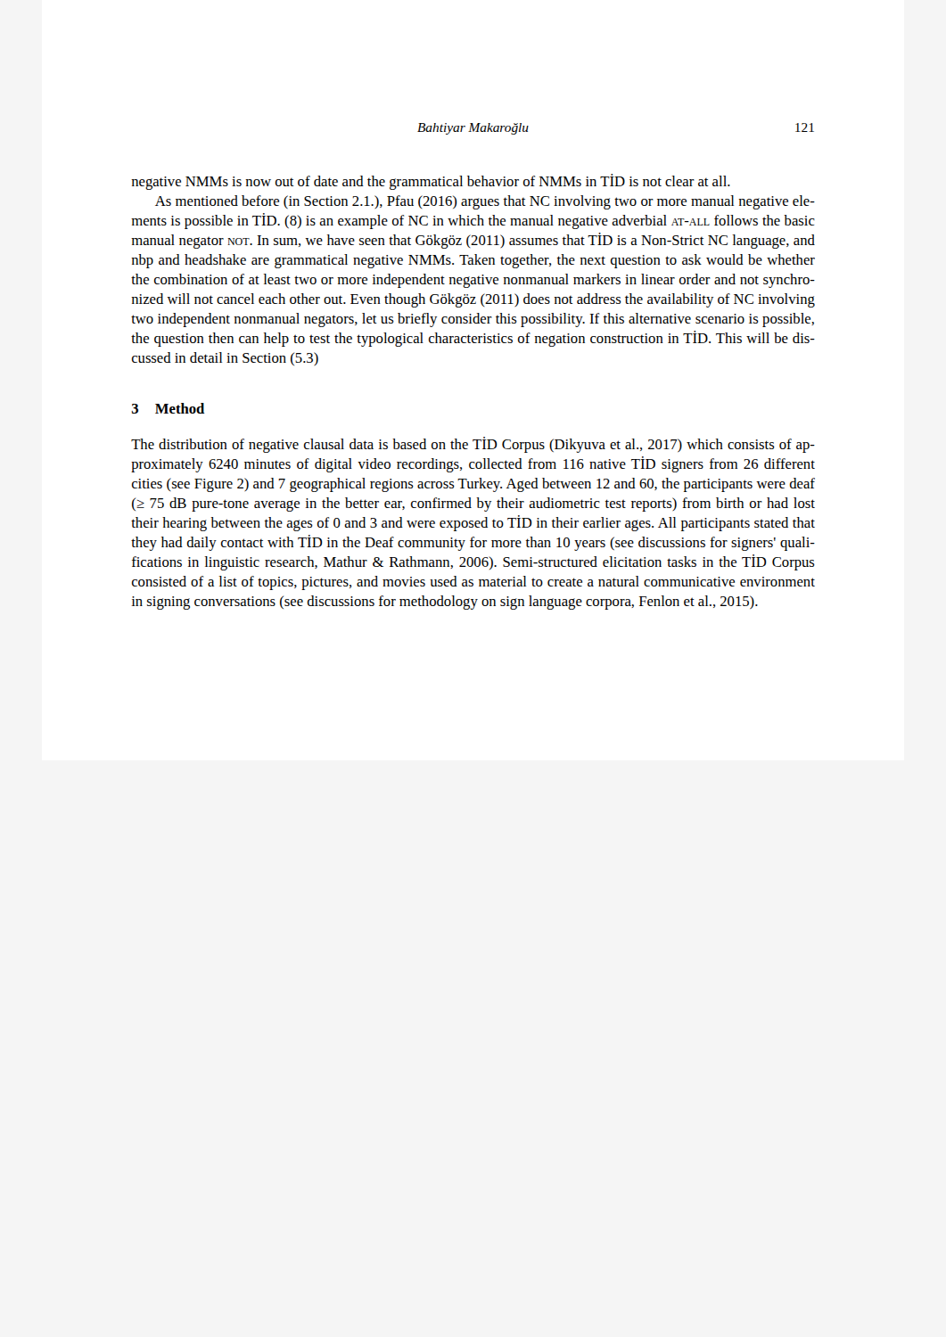Bahtiyar Makaroğlu 121
negative NMMs is now out of date and the grammatical behavior of NMMs in TİD is not clear at all.
As mentioned before (in Section 2.1.), Pfau (2016) argues that NC involving two or more manual negative elements is possible in TİD. (8) is an example of NC in which the manual negative adverbial at-all follows the basic manual negator not. In sum, we have seen that Gökgöz (2011) assumes that TİD is a Non-Strict NC language, and nbp and headshake are grammatical negative NMMs. Taken together, the next question to ask would be whether the combination of at least two or more independent negative nonmanual markers in linear order and not synchronized will not cancel each other out. Even though Gökgöz (2011) does not address the availability of NC involving two independent nonmanual negators, let us briefly consider this possibility. If this alternative scenario is possible, the question then can help to test the typological characteristics of negation construction in TİD. This will be discussed in detail in Section (5.3)
3 Method
The distribution of negative clausal data is based on the TİD Corpus (Dikyuva et al., 2017) which consists of approximately 6240 minutes of digital video recordings, collected from 116 native TİD signers from 26 different cities (see Figure 2) and 7 geographical regions across Turkey. Aged between 12 and 60, the participants were deaf (≥ 75 dB pure-tone average in the better ear, confirmed by their audiometric test reports) from birth or had lost their hearing between the ages of 0 and 3 and were exposed to TİD in their earlier ages. All participants stated that they had daily contact with TİD in the Deaf community for more than 10 years (see discussions for signers' qualifications in linguistic research, Mathur & Rathmann, 2006). Semi-structured elicitation tasks in the TİD Corpus consisted of a list of topics, pictures, and movies used as material to create a natural communicative environment in signing conversations (see discussions for methodology on sign language corpora, Fenlon et al., 2015).